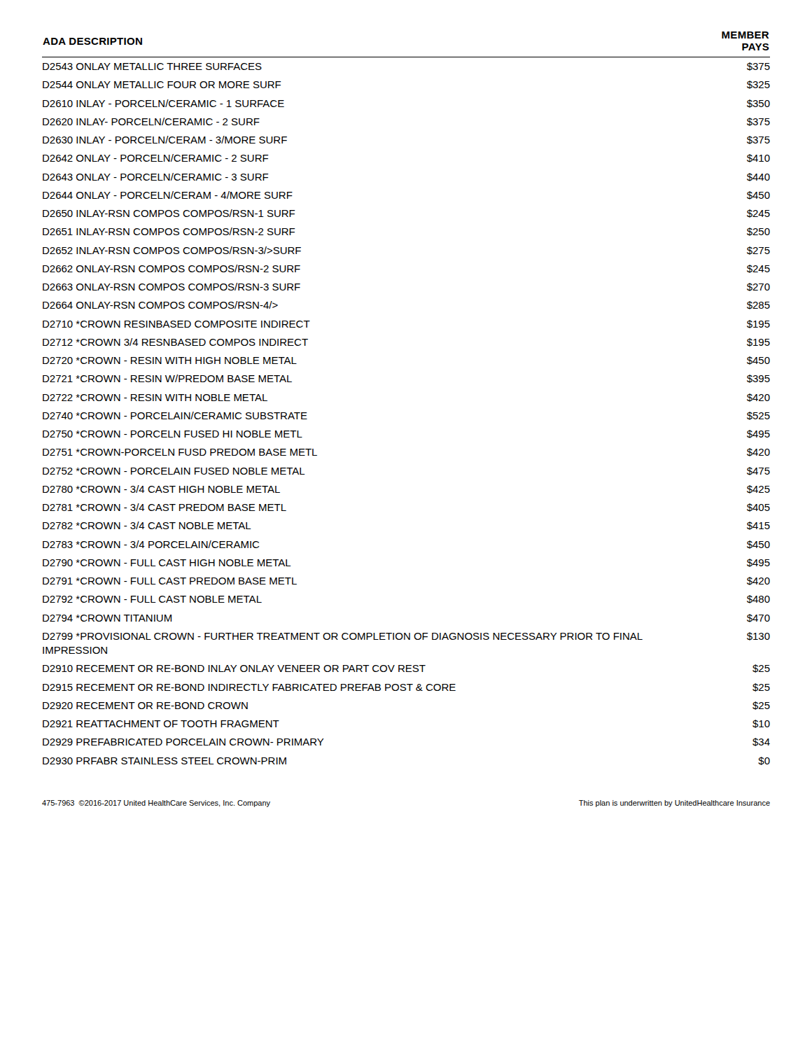| ADA DESCRIPTION | MEMBER PAYS |
| --- | --- |
| D2543 ONLAY METALLIC THREE SURFACES | $375 |
| D2544 ONLAY METALLIC FOUR OR MORE SURF | $325 |
| D2610 INLAY - PORCELN/CERAMIC - 1 SURFACE | $350 |
| D2620 INLAY- PORCELN/CERAMIC - 2 SURF | $375 |
| D2630 INLAY - PORCELN/CERAM - 3/MORE SURF | $375 |
| D2642 ONLAY - PORCELN/CERAMIC - 2 SURF | $410 |
| D2643 ONLAY - PORCELN/CERAMIC - 3 SURF | $440 |
| D2644 ONLAY - PORCELN/CERAM - 4/MORE SURF | $450 |
| D2650 INLAY-RSN COMPOS COMPOS/RSN-1 SURF | $245 |
| D2651 INLAY-RSN COMPOS COMPOS/RSN-2 SURF | $250 |
| D2652 INLAY-RSN COMPOS COMPOS/RSN-3/>SURF | $275 |
| D2662 ONLAY-RSN COMPOS COMPOS/RSN-2 SURF | $245 |
| D2663 ONLAY-RSN COMPOS COMPOS/RSN-3 SURF | $270 |
| D2664 ONLAY-RSN COMPOS COMPOS/RSN-4/> | $285 |
| D2710 *CROWN RESINBASED COMPOSITE INDIRECT | $195 |
| D2712 *CROWN 3/4 RESNBASED COMPOS INDIRECT | $195 |
| D2720 *CROWN - RESIN WITH HIGH NOBLE METAL | $450 |
| D2721 *CROWN - RESIN W/PREDOM BASE METAL | $395 |
| D2722 *CROWN - RESIN WITH NOBLE METAL | $420 |
| D2740 *CROWN - PORCELAIN/CERAMIC SUBSTRATE | $525 |
| D2750 *CROWN - PORCELN FUSED HI NOBLE METL | $495 |
| D2751 *CROWN-PORCELN FUSD PREDOM BASE METL | $420 |
| D2752 *CROWN - PORCELAIN FUSED NOBLE METAL | $475 |
| D2780 *CROWN - 3/4 CAST HIGH NOBLE METAL | $425 |
| D2781 *CROWN - 3/4 CAST PREDOM BASE METL | $405 |
| D2782 *CROWN - 3/4 CAST NOBLE METAL | $415 |
| D2783 *CROWN - 3/4 PORCELAIN/CERAMIC | $450 |
| D2790 *CROWN - FULL CAST HIGH NOBLE METAL | $495 |
| D2791 *CROWN - FULL CAST PREDOM BASE METL | $420 |
| D2792 *CROWN - FULL CAST NOBLE METAL | $480 |
| D2794 *CROWN TITANIUM | $470 |
| D2799 *PROVISIONAL CROWN - FURTHER TREATMENT OR COMPLETION OF DIAGNOSIS NECESSARY PRIOR TO FINAL IMPRESSION | $130 |
| D2910 RECEMENT OR RE-BOND INLAY ONLAY VENEER OR PART COV REST | $25 |
| D2915 RECEMENT OR RE-BOND INDIRECTLY FABRICATED PREFAB POST & CORE | $25 |
| D2920 RECEMENT OR RE-BOND CROWN | $25 |
| D2921 REATTACHMENT OF TOOTH FRAGMENT | $10 |
| D2929 PREFABRICATED PORCELAIN CROWN- PRIMARY | $34 |
| D2930 PRFABR STAINLESS STEEL CROWN-PRIM | $0 |
475-7963 ©2016-2017 United HealthCare Services, Inc. Company
This plan is underwritten by UnitedHealthcare Insurance